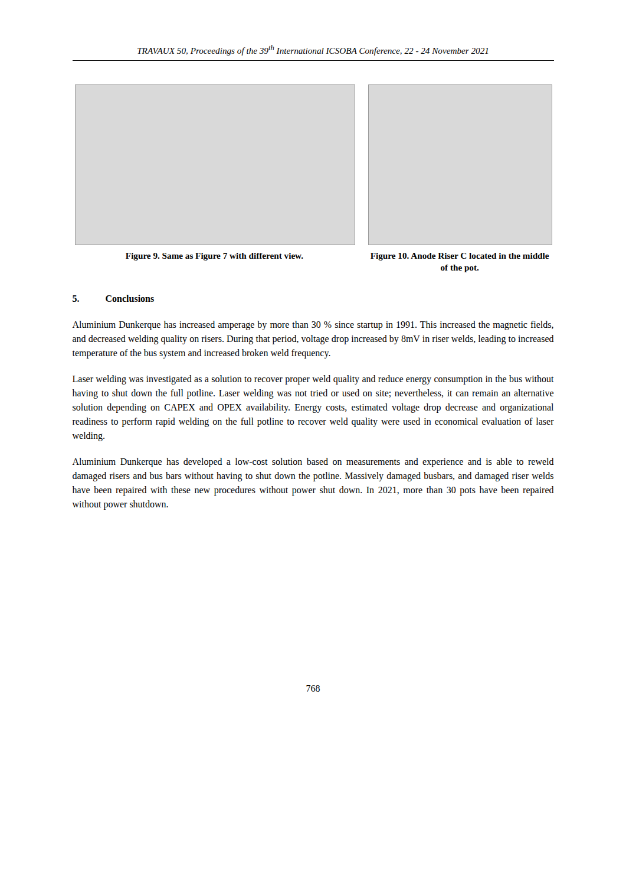TRAVAUX 50, Proceedings of the 39th International ICSOBA Conference, 22 - 24 November 2021
Figure 9. Same as Figure 7 with different view.
Figure 10. Anode Riser C located in the middle of the pot.
5. Conclusions
Aluminium Dunkerque has increased amperage by more than 30 % since startup in 1991. This increased the magnetic fields, and decreased welding quality on risers. During that period, voltage drop increased by 8mV in riser welds, leading to increased temperature of the bus system and increased broken weld frequency.
Laser welding was investigated as a solution to recover proper weld quality and reduce energy consumption in the bus without having to shut down the full potline. Laser welding was not tried or used on site; nevertheless, it can remain an alternative solution depending on CAPEX and OPEX availability. Energy costs, estimated voltage drop decrease and organizational readiness to perform rapid welding on the full potline to recover weld quality were used in economical evaluation of laser welding.
Aluminium Dunkerque has developed a low-cost solution based on measurements and experience and is able to reweld damaged risers and bus bars without having to shut down the potline. Massively damaged busbars, and damaged riser welds have been repaired with these new procedures without power shut down. In 2021, more than 30 pots have been repaired without power shutdown.
768